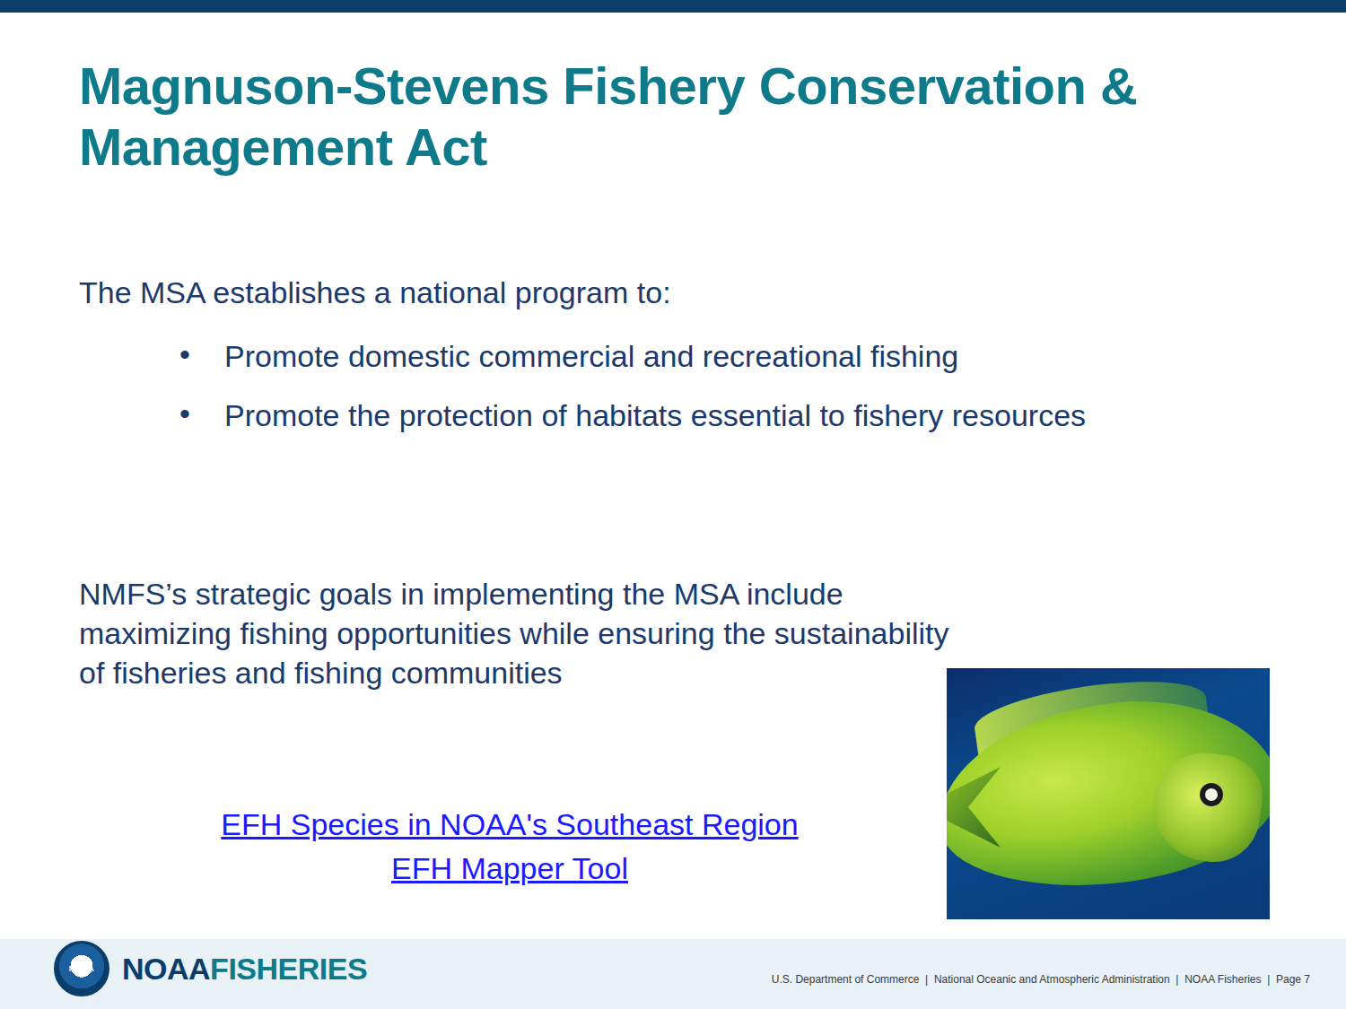Magnuson-Stevens Fishery Conservation & Management Act
The MSA establishes a national program to:
Promote domestic commercial and recreational fishing
Promote the protection of habitats essential to fishery resources
NMFS’s strategic goals in implementing the MSA include maximizing fishing opportunities while ensuring the sustainability of fisheries and fishing communities
EFH Species in NOAA's Southeast Region
EFH Mapper Tool
NOAAFISHERIES
U.S. Department of Commerce | National Oceanic and Atmospheric Administration | NOAA Fisheries | Page 7